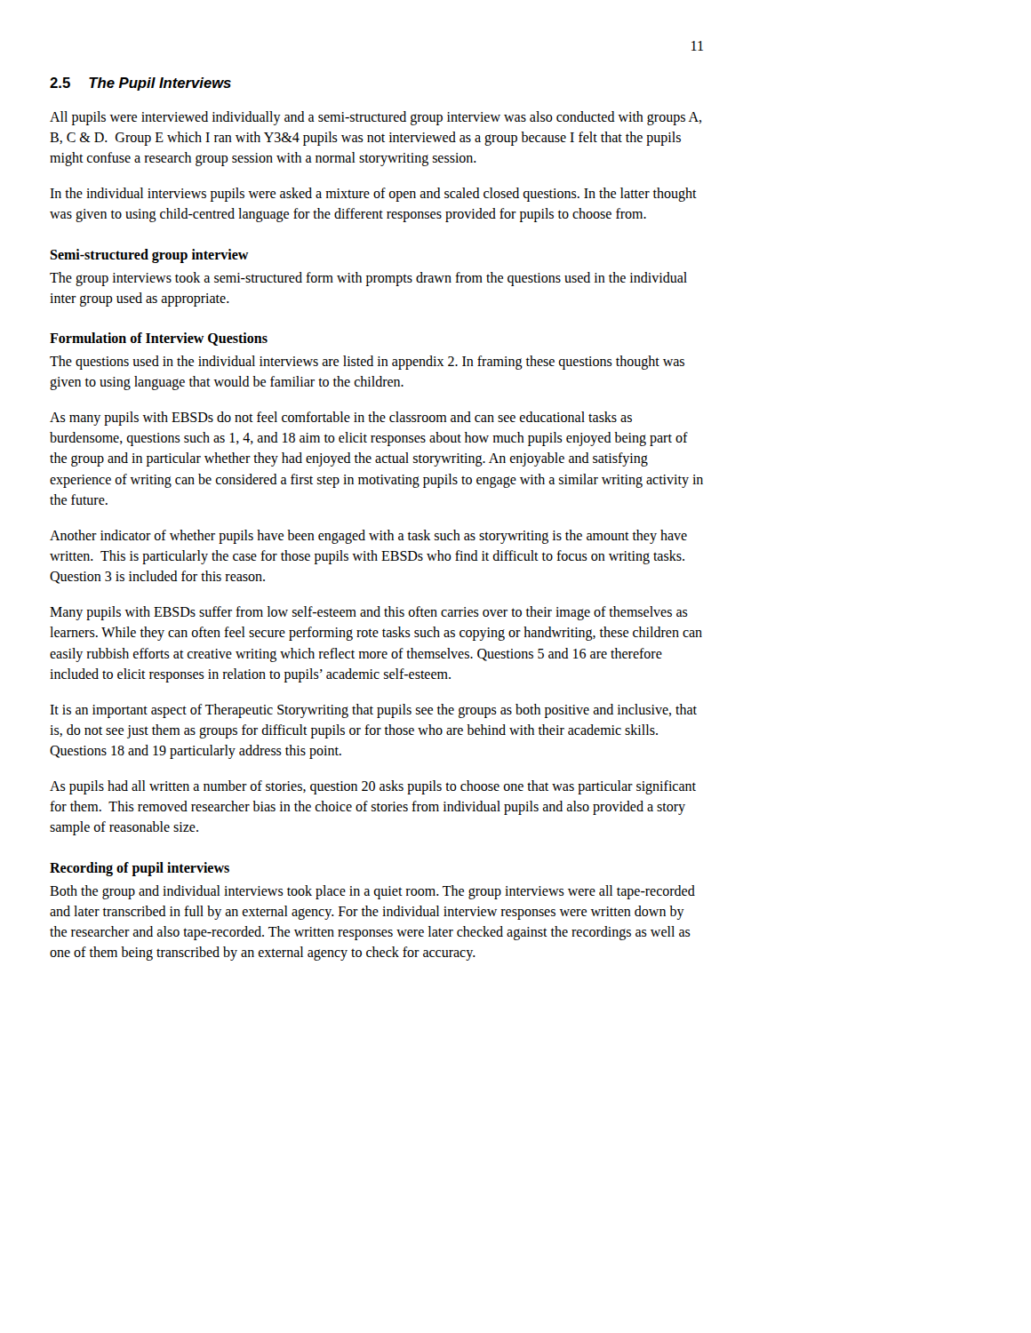11
2.5 The Pupil Interviews
All pupils were interviewed individually and a semi-structured group interview was also conducted with groups A, B, C & D. Group E which I ran with Y3&4 pupils was not interviewed as a group because I felt that the pupils might confuse a research group session with a normal storywriting session.
In the individual interviews pupils were asked a mixture of open and scaled closed questions. In the latter thought was given to using child-centred language for the different responses provided for pupils to choose from.
Semi-structured group interview
The group interviews took a semi-structured form with prompts drawn from the questions used in the individual inter group used as appropriate.
Formulation of Interview Questions
The questions used in the individual interviews are listed in appendix 2. In framing these questions thought was given to using language that would be familiar to the children.
As many pupils with EBSDs do not feel comfortable in the classroom and can see educational tasks as burdensome, questions such as 1, 4, and 18 aim to elicit responses about how much pupils enjoyed being part of the group and in particular whether they had enjoyed the actual storywriting. An enjoyable and satisfying experience of writing can be considered a first step in motivating pupils to engage with a similar writing activity in the future.
Another indicator of whether pupils have been engaged with a task such as storywriting is the amount they have written. This is particularly the case for those pupils with EBSDs who find it difficult to focus on writing tasks. Question 3 is included for this reason.
Many pupils with EBSDs suffer from low self-esteem and this often carries over to their image of themselves as learners. While they can often feel secure performing rote tasks such as copying or handwriting, these children can easily rubbish efforts at creative writing which reflect more of themselves. Questions 5 and 16 are therefore included to elicit responses in relation to pupils’ academic self-esteem.
It is an important aspect of Therapeutic Storywriting that pupils see the groups as both positive and inclusive, that is, do not see just them as groups for difficult pupils or for those who are behind with their academic skills. Questions 18 and 19 particularly address this point.
As pupils had all written a number of stories, question 20 asks pupils to choose one that was particular significant for them. This removed researcher bias in the choice of stories from individual pupils and also provided a story sample of reasonable size.
Recording of pupil interviews
Both the group and individual interviews took place in a quiet room. The group interviews were all tape-recorded and later transcribed in full by an external agency. For the individual interview responses were written down by the researcher and also tape-recorded. The written responses were later checked against the recordings as well as one of them being transcribed by an external agency to check for accuracy.